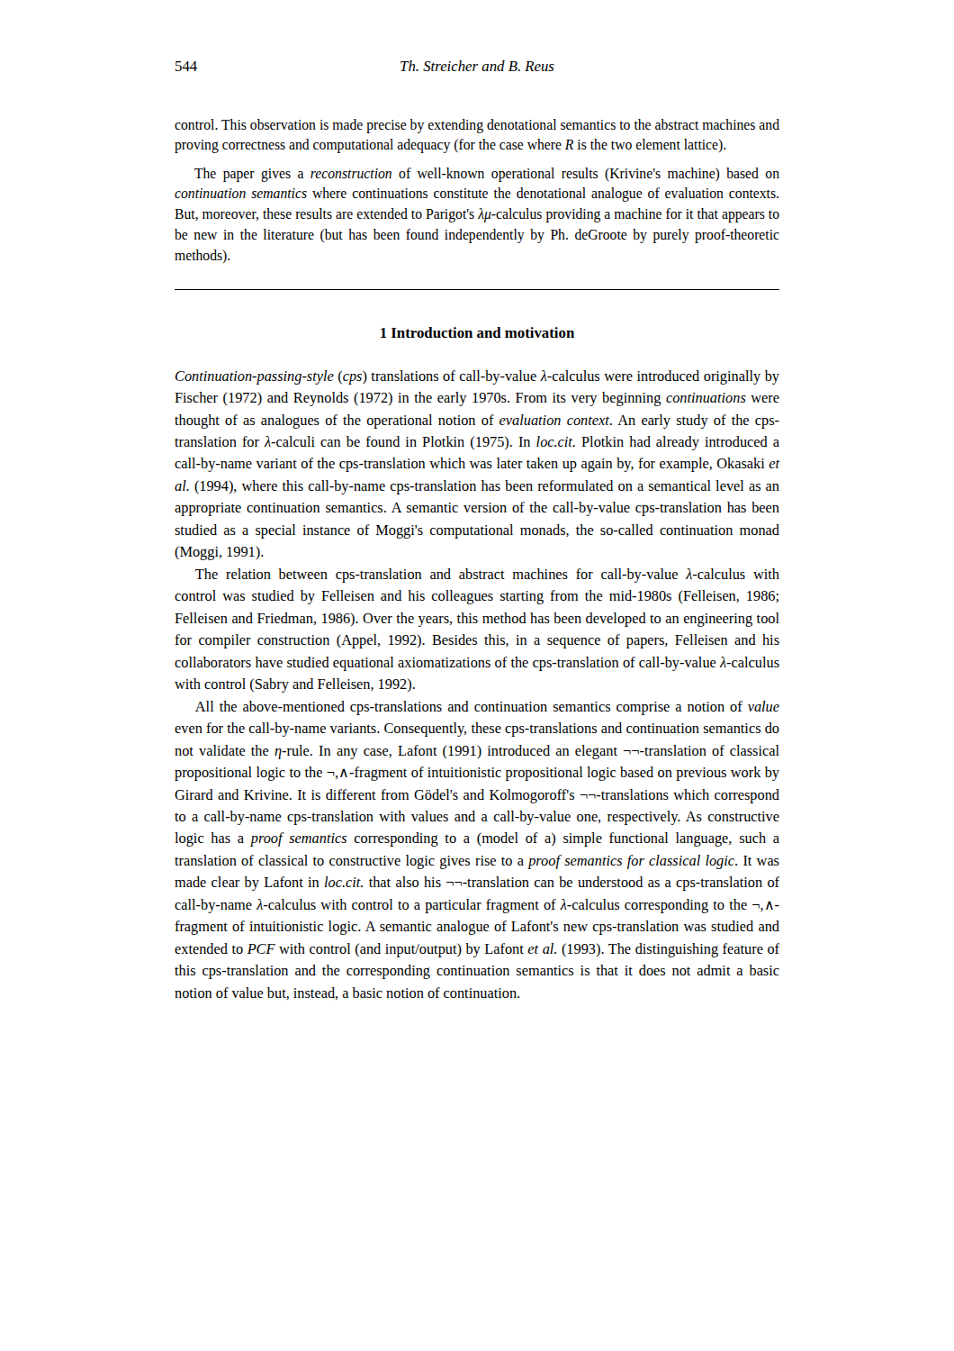544 Th. Streicher and B. Reus
control. This observation is made precise by extending denotational semantics to the abstract machines and proving correctness and computational adequacy (for the case where R is the two element lattice).
The paper gives a reconstruction of well-known operational results (Krivine's machine) based on continuation semantics where continuations constitute the denotational analogue of evaluation contexts. But, moreover, these results are extended to Parigot's λμ-calculus providing a machine for it that appears to be new in the literature (but has been found independently by Ph. deGroote by purely proof-theoretic methods).
1 Introduction and motivation
Continuation-passing-style (cps) translations of call-by-value λ-calculus were introduced originally by Fischer (1972) and Reynolds (1972) in the early 1970s. From its very beginning continuations were thought of as analogues of the operational notion of evaluation context. An early study of the cps-translation for λ-calculi can be found in Plotkin (1975). In loc.cit. Plotkin had already introduced a call-by-name variant of the cps-translation which was later taken up again by, for example, Okasaki et al. (1994), where this call-by-name cps-translation has been reformulated on a semantical level as an appropriate continuation semantics. A semantic version of the call-by-value cps-translation has been studied as a special instance of Moggi's computational monads, the so-called continuation monad (Moggi, 1991).
The relation between cps-translation and abstract machines for call-by-value λ-calculus with control was studied by Felleisen and his colleagues starting from the mid-1980s (Felleisen, 1986; Felleisen and Friedman, 1986). Over the years, this method has been developed to an engineering tool for compiler construction (Appel, 1992). Besides this, in a sequence of papers, Felleisen and his collaborators have studied equational axiomatizations of the cps-translation of call-by-value λ-calculus with control (Sabry and Felleisen, 1992).
All the above-mentioned cps-translations and continuation semantics comprise a notion of value even for the call-by-name variants. Consequently, these cps-translations and continuation semantics do not validate the η-rule. In any case, Lafont (1991) introduced an elegant ¬¬-translation of classical propositional logic to the ¬,∧-fragment of intuitionistic propositional logic based on previous work by Girard and Krivine. It is different from Gödel's and Kolmogoroff's ¬¬-translations which correspond to a call-by-name cps-translation with values and a call-by-value one, respectively. As constructive logic has a proof semantics corresponding to a (model of a) simple functional language, such a translation of classical to constructive logic gives rise to a proof semantics for classical logic. It was made clear by Lafont in loc.cit. that also his ¬¬-translation can be understood as a cps-translation of call-by-name λ-calculus with control to a particular fragment of λ-calculus corresponding to the ¬,∧-fragment of intuitionistic logic. A semantic analogue of Lafont's new cps-translation was studied and extended to PCF with control (and input/output) by Lafont et al. (1993). The distinguishing feature of this cps-translation and the corresponding continuation semantics is that it does not admit a basic notion of value but, instead, a basic notion of continuation.